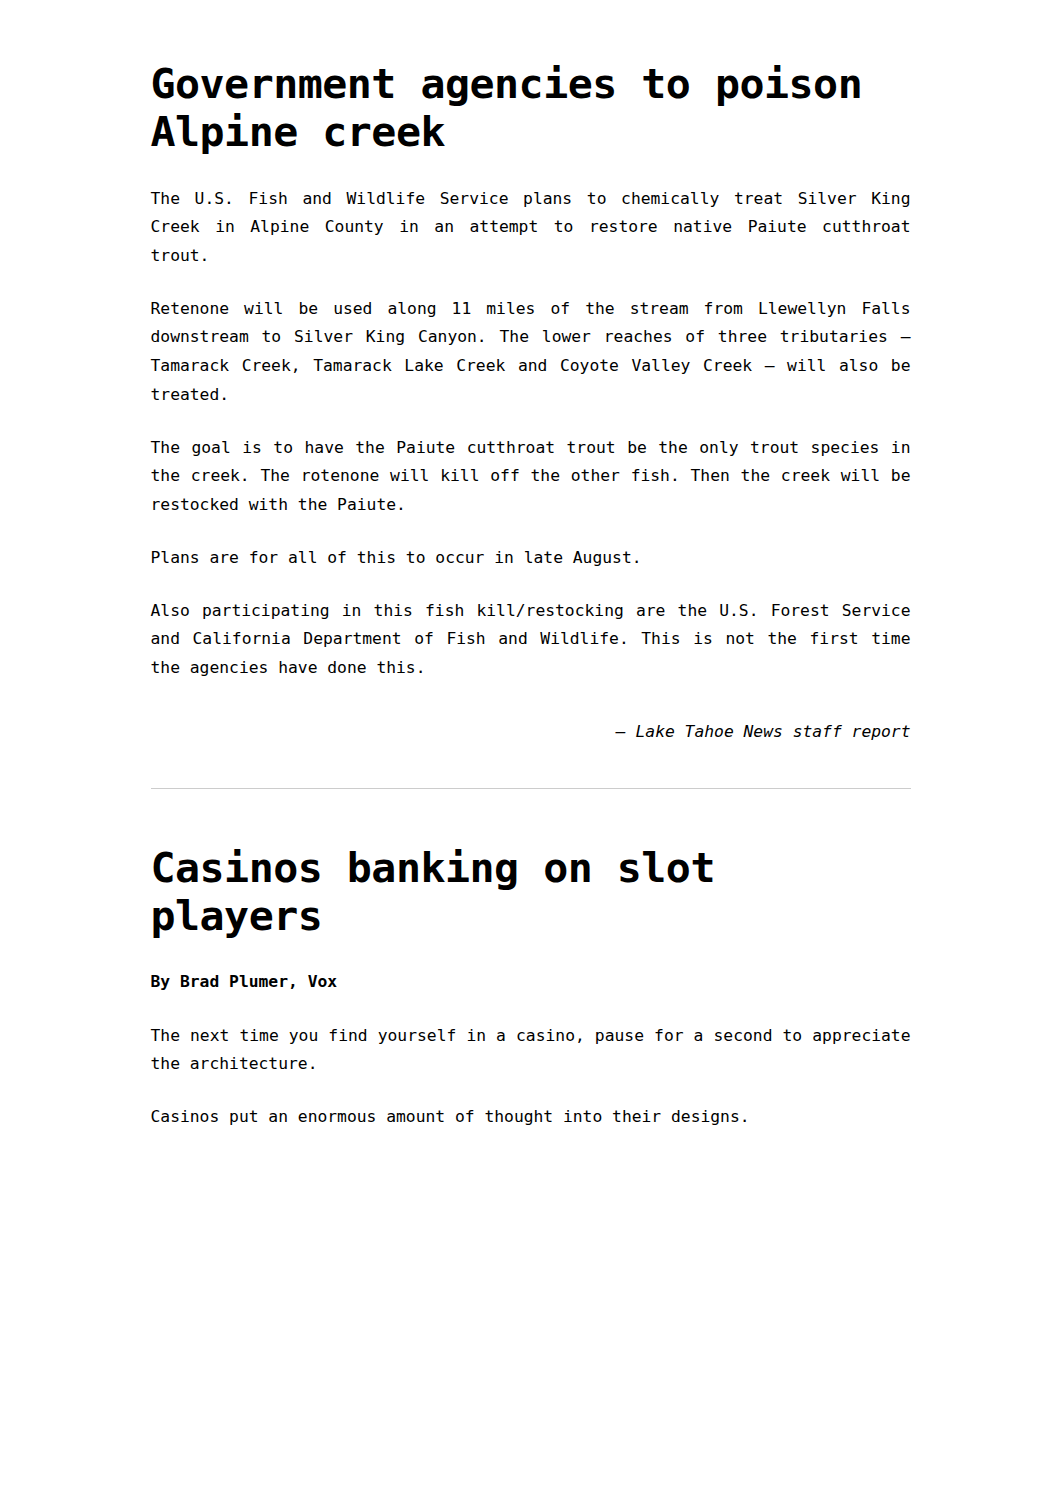Government agencies to poison Alpine creek
The U.S. Fish and Wildlife Service plans to chemically treat Silver King Creek in Alpine County in an attempt to restore native Paiute cutthroat trout.
Retenone will be used along 11 miles of the stream from Llewellyn Falls downstream to Silver King Canyon. The lower reaches of three tributaries — Tamarack Creek, Tamarack Lake Creek and Coyote Valley Creek — will also be treated.
The goal is to have the Paiute cutthroat trout be the only trout species in the creek. The rotenone will kill off the other fish. Then the creek will be restocked with the Paiute.
Plans are for all of this to occur in late August.
Also participating in this fish kill/restocking are the U.S. Forest Service and California Department of Fish and Wildlife. This is not the first time the agencies have done this.
— Lake Tahoe News staff report
Casinos banking on slot players
By Brad Plumer, Vox
The next time you find yourself in a casino, pause for a second to appreciate the architecture.
Casinos put an enormous amount of thought into their designs.